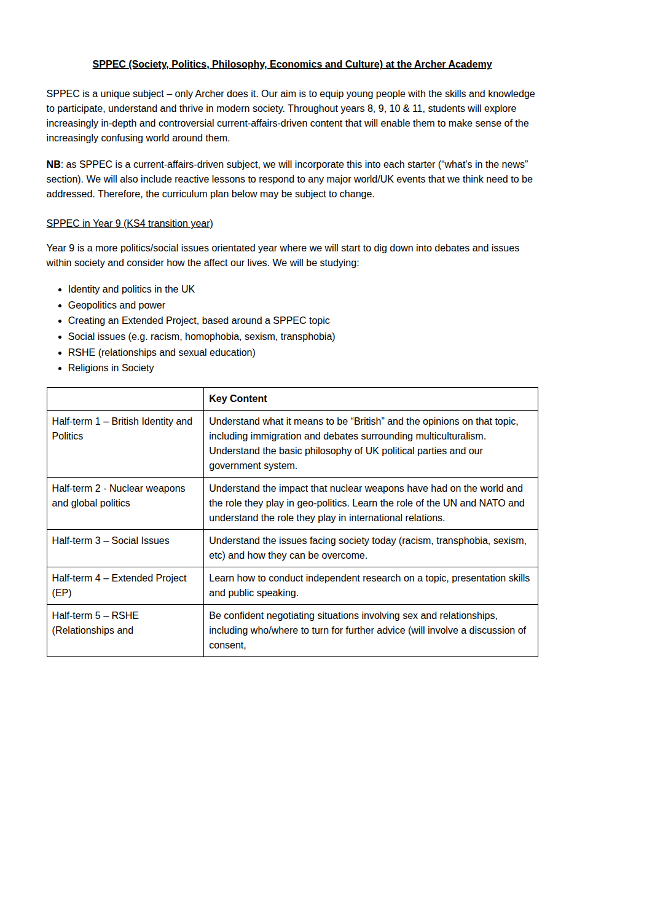SPPEC (Society, Politics, Philosophy, Economics and Culture) at the Archer Academy
SPPEC is a unique subject – only Archer does it. Our aim is to equip young people with the skills and knowledge to participate, understand and thrive in modern society. Throughout years 8, 9, 10 & 11, students will explore increasingly in-depth and controversial current-affairs-driven content that will enable them to make sense of the increasingly confusing world around them.
NB: as SPPEC is a current-affairs-driven subject, we will incorporate this into each starter (“what’s in the news” section). We will also include reactive lessons to respond to any major world/UK events that we think need to be addressed. Therefore, the curriculum plan below may be subject to change.
SPPEC in Year 9 (KS4 transition year)
Year 9 is a more politics/social issues orientated year where we will start to dig down into debates and issues within society and consider how the affect our lives. We will be studying:
Identity and politics in the UK
Geopolitics and power
Creating an Extended Project, based around a SPPEC topic
Social issues (e.g. racism, homophobia, sexism, transphobia)
RSHE (relationships and sexual education)
Religions in Society
| | Key Content |
| Half-term 1 – British Identity and Politics | Understand what it means to be “British” and the opinions on that topic, including immigration and debates surrounding multiculturalism. Understand the basic philosophy of UK political parties and our government system. |
| Half-term 2 - Nuclear weapons and global politics | Understand the impact that nuclear weapons have had on the world and the role they play in geo-politics. Learn the role of the UN and NATO and understand the role they play in international relations. |
| Half-term 3 – Social Issues | Understand the issues facing society today (racism, transphobia, sexism, etc) and how they can be overcome. |
| Half-term 4 – Extended Project (EP) | Learn how to conduct independent research on a topic, presentation skills and public speaking. |
| Half-term 5 – RSHE (Relationships and | Be confident negotiating situations involving sex and relationships, including who/where to turn for further advice (will involve a discussion of consent, |